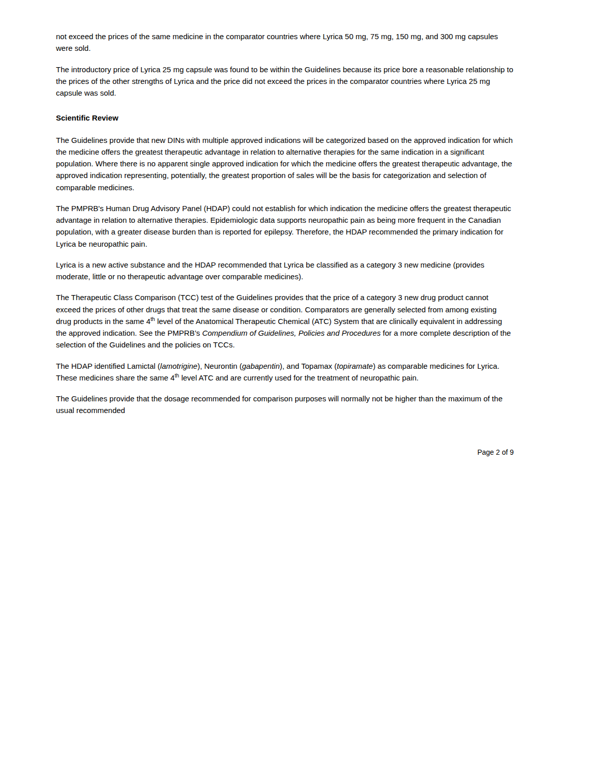not exceed the prices of the same medicine in the comparator countries where Lyrica 50 mg, 75 mg, 150 mg, and 300 mg capsules were sold.
The introductory price of Lyrica 25 mg capsule was found to be within the Guidelines because its price bore a reasonable relationship to the prices of the other strengths of Lyrica and the price did not exceed the prices in the comparator countries where Lyrica 25 mg capsule was sold.
Scientific Review
The Guidelines provide that new DINs with multiple approved indications will be categorized based on the approved indication for which the medicine offers the greatest therapeutic advantage in relation to alternative therapies for the same indication in a significant population. Where there is no apparent single approved indication for which the medicine offers the greatest therapeutic advantage, the approved indication representing, potentially, the greatest proportion of sales will be the basis for categorization and selection of comparable medicines.
The PMPRB's Human Drug Advisory Panel (HDAP) could not establish for which indication the medicine offers the greatest therapeutic advantage in relation to alternative therapies. Epidemiologic data supports neuropathic pain as being more frequent in the Canadian population, with a greater disease burden than is reported for epilepsy. Therefore, the HDAP recommended the primary indication for Lyrica be neuropathic pain.
Lyrica is a new active substance and the HDAP recommended that Lyrica be classified as a category 3 new medicine (provides moderate, little or no therapeutic advantage over comparable medicines).
The Therapeutic Class Comparison (TCC) test of the Guidelines provides that the price of a category 3 new drug product cannot exceed the prices of other drugs that treat the same disease or condition. Comparators are generally selected from among existing drug products in the same 4th level of the Anatomical Therapeutic Chemical (ATC) System that are clinically equivalent in addressing the approved indication. See the PMPRB’s Compendium of Guidelines, Policies and Procedures for a more complete description of the selection of the Guidelines and the policies on TCCs.
The HDAP identified Lamictal (lamotrigine), Neurontin (gabapentin), and Topamax (topiramate) as comparable medicines for Lyrica. These medicines share the same 4th level ATC and are currently used for the treatment of neuropathic pain.
The Guidelines provide that the dosage recommended for comparison purposes will normally not be higher than the maximum of the usual recommended
Page 2 of 9